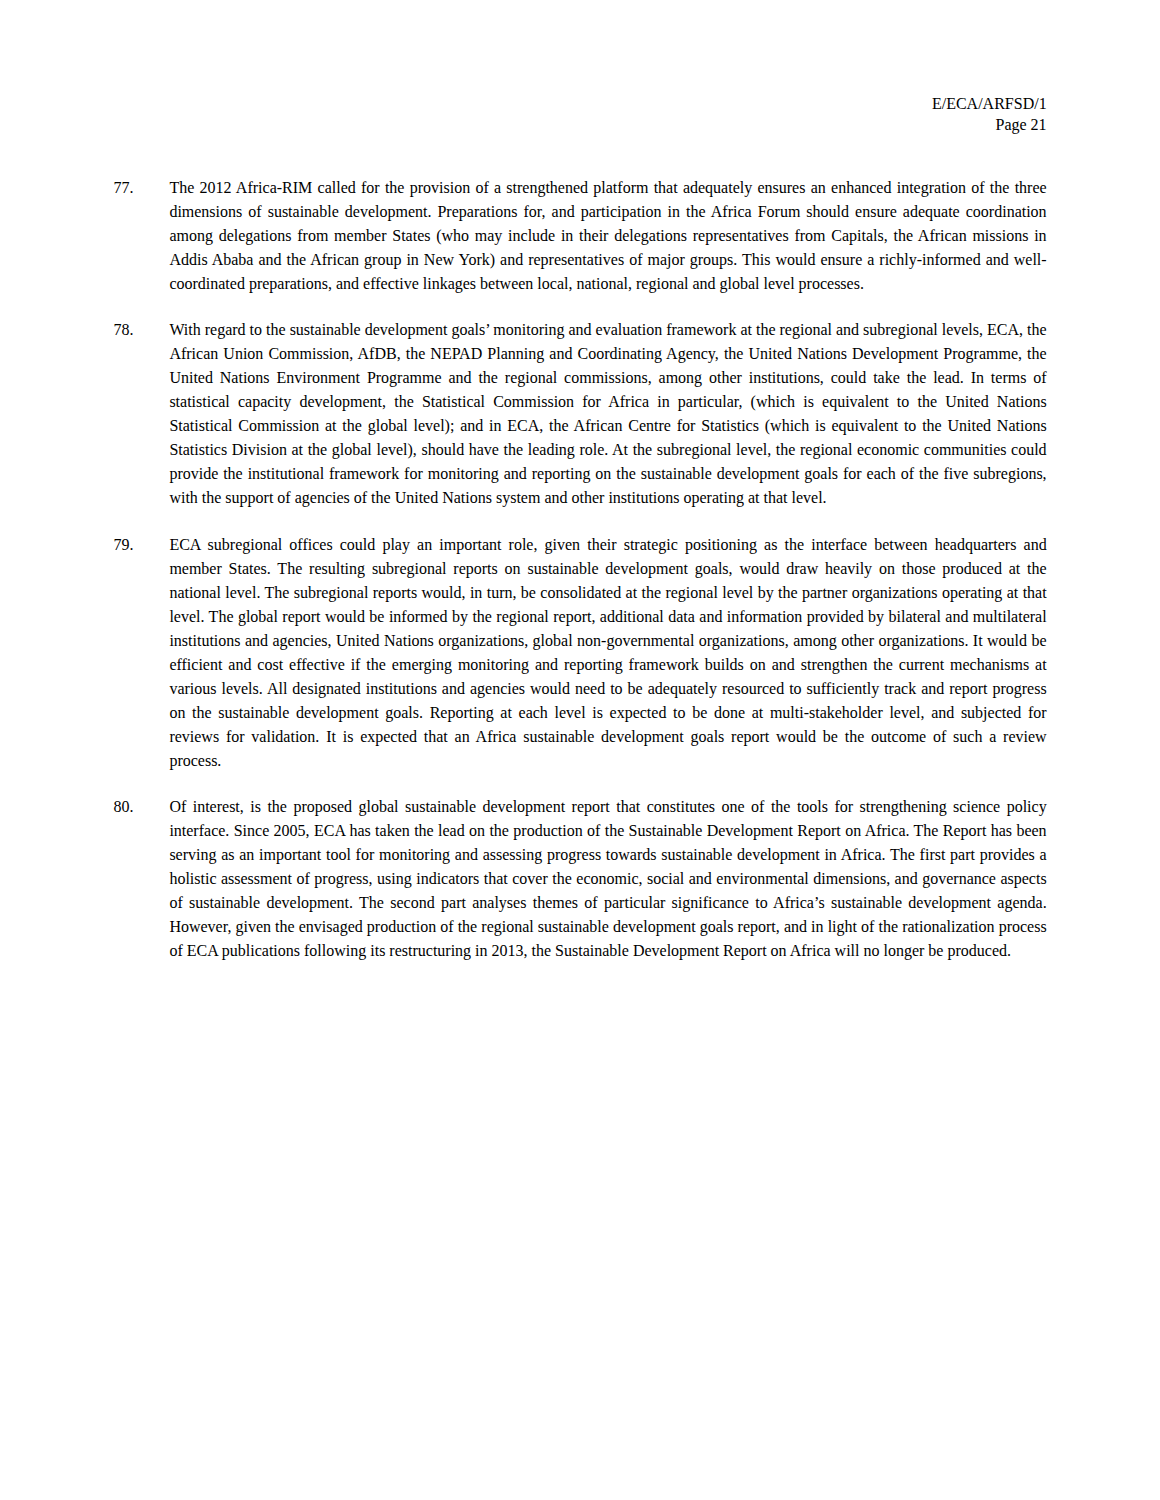E/ECA/ARFSD/1 Page 21
77. The 2012 Africa-RIM called for the provision of a strengthened platform that adequately ensures an enhanced integration of the three dimensions of sustainable development. Preparations for, and participation in the Africa Forum should ensure adequate coordination among delegations from member States (who may include in their delegations representatives from Capitals, the African missions in Addis Ababa and the African group in New York) and representatives of major groups. This would ensure a richly-informed and well-coordinated preparations, and effective linkages between local, national, regional and global level processes.
78. With regard to the sustainable development goals’ monitoring and evaluation framework at the regional and subregional levels, ECA, the African Union Commission, AfDB, the NEPAD Planning and Coordinating Agency, the United Nations Development Programme, the United Nations Environment Programme and the regional commissions, among other institutions, could take the lead. In terms of statistical capacity development, the Statistical Commission for Africa in particular, (which is equivalent to the United Nations Statistical Commission at the global level); and in ECA, the African Centre for Statistics (which is equivalent to the United Nations Statistics Division at the global level), should have the leading role. At the subregional level, the regional economic communities could provide the institutional framework for monitoring and reporting on the sustainable development goals for each of the five subregions, with the support of agencies of the United Nations system and other institutions operating at that level.
79. ECA subregional offices could play an important role, given their strategic positioning as the interface between headquarters and member States. The resulting subregional reports on sustainable development goals, would draw heavily on those produced at the national level. The subregional reports would, in turn, be consolidated at the regional level by the partner organizations operating at that level. The global report would be informed by the regional report, additional data and information provided by bilateral and multilateral institutions and agencies, United Nations organizations, global non-governmental organizations, among other organizations. It would be efficient and cost effective if the emerging monitoring and reporting framework builds on and strengthen the current mechanisms at various levels. All designated institutions and agencies would need to be adequately resourced to sufficiently track and report progress on the sustainable development goals. Reporting at each level is expected to be done at multi-stakeholder level, and subjected for reviews for validation. It is expected that an Africa sustainable development goals report would be the outcome of such a review process.
80. Of interest, is the proposed global sustainable development report that constitutes one of the tools for strengthening science policy interface. Since 2005, ECA has taken the lead on the production of the Sustainable Development Report on Africa. The Report has been serving as an important tool for monitoring and assessing progress towards sustainable development in Africa. The first part provides a holistic assessment of progress, using indicators that cover the economic, social and environmental dimensions, and governance aspects of sustainable development. The second part analyses themes of particular significance to Africa’s sustainable development agenda. However, given the envisaged production of the regional sustainable development goals report, and in light of the rationalization process of ECA publications following its restructuring in 2013, the Sustainable Development Report on Africa will no longer be produced.